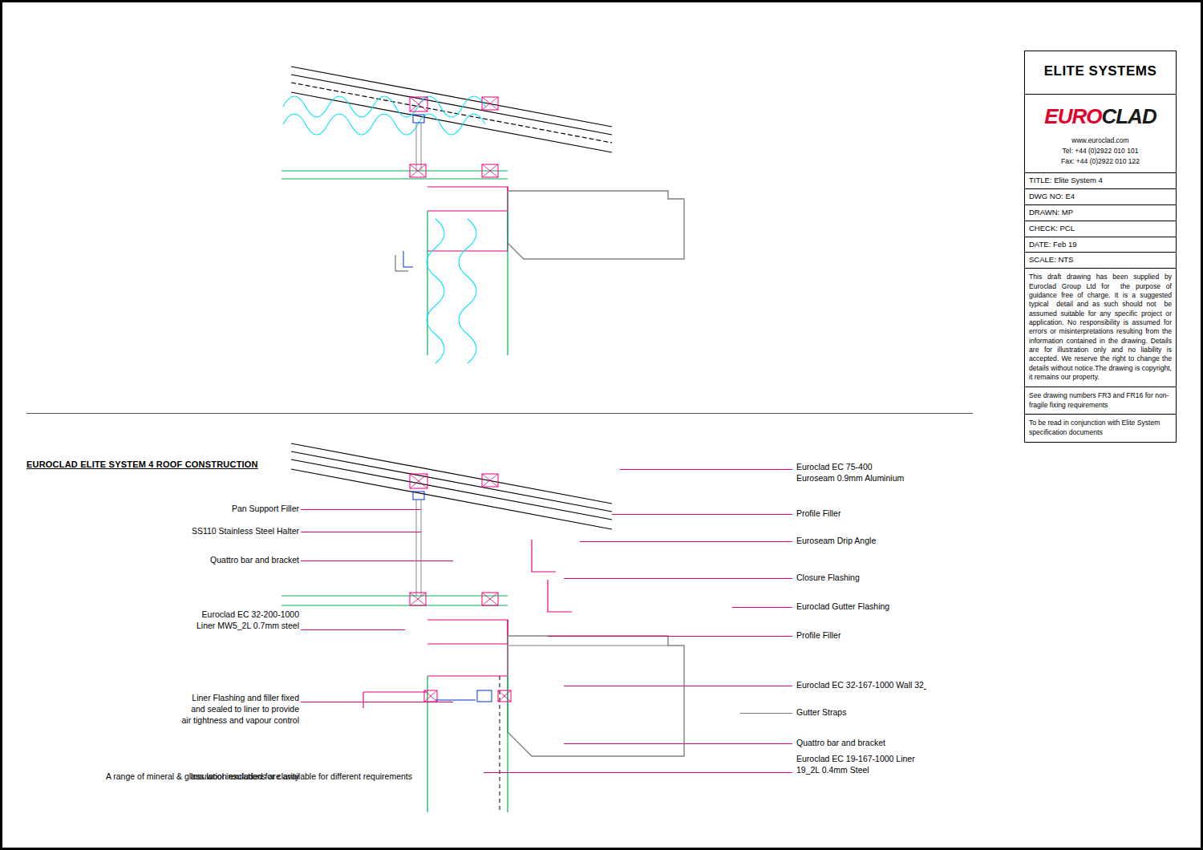EUROCLAD ELITE SYSTEM 4 ROOF CONSTRUCTION
Pan Support Filler
SS110 Stainless Steel Halter
Quattro bar and bracket
Euroclad EC 32-200-1000
Liner MW5_2L 0.7mm steel
Liner Flashing and filler fixed
and sealed to liner to provide
air tightness and vapour control
Insulation excluded for clarity
Euroclad EC 75-400
Euroseam 0.9mm Aluminium
Profile Filler
Euroseam Drip Angle
Closure Flashing
Euroclad Gutter Flashing
Profile Filler
Euroclad EC 32-167-1000 Wall 32
Gutter Straps
Quattro bar and bracket
Euroclad EC 19-167-1000 Liner
19_2L 0.4mm Steel
A range of mineral & glass wool insulations are available for different requirements
ELITE SYSTEMS
EUROCLAD
www.euroclad.com
Tel: +44 (0)2922 010 101
Fax: +44 (0)2922 010 122
TITLE: Elite System 4
DWG NO: E4
DRAWN: MP
CHECK: PCL
DATE: Feb 19
SCALE: NTS
This draft drawing has been supplied by Euroclad Group Ltd for the purpose of guidance free of charge. It is a suggested typical detail and as such should not be assumed suitable for any specific project or application. No responsibility is assumed for errors or misinterpretations resulting from the information contained in the drawing. Details are for illustration only and no liability is accepted. We reserve the right to change the details without notice.The drawing is copyright, it remains our property.
See drawing numbers FR3 and FR16 for non-fragile fixing requirements
To be read in conjunction with Elite System specification documents